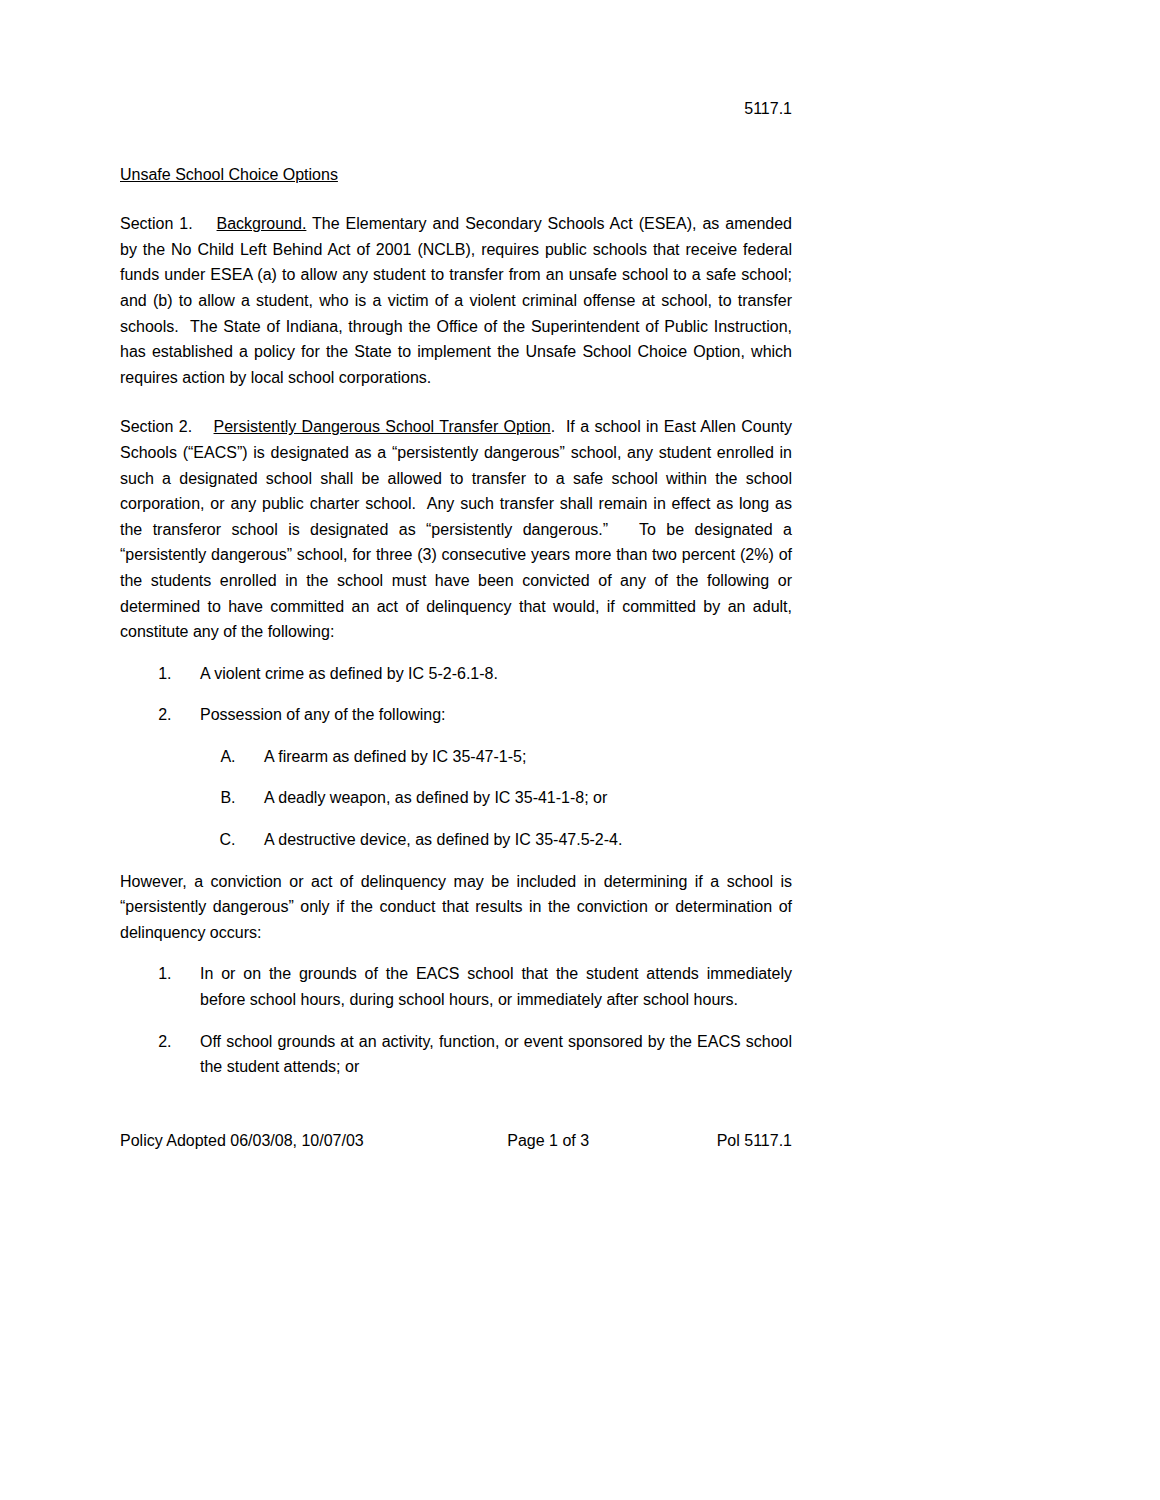5117.1
Unsafe School Choice Options
Section 1. Background. The Elementary and Secondary Schools Act (ESEA), as amended by the No Child Left Behind Act of 2001 (NCLB), requires public schools that receive federal funds under ESEA (a) to allow any student to transfer from an unsafe school to a safe school; and (b) to allow a student, who is a victim of a violent criminal offense at school, to transfer schools. The State of Indiana, through the Office of the Superintendent of Public Instruction, has established a policy for the State to implement the Unsafe School Choice Option, which requires action by local school corporations.
Section 2. Persistently Dangerous School Transfer Option. If a school in East Allen County Schools (“EACS”) is designated as a “persistently dangerous” school, any student enrolled in such a designated school shall be allowed to transfer to a safe school within the school corporation, or any public charter school. Any such transfer shall remain in effect as long as the transferor school is designated as “persistently dangerous.” To be designated a “persistently dangerous” school, for three (3) consecutive years more than two percent (2%) of the students enrolled in the school must have been convicted of any of the following or determined to have committed an act of delinquency that would, if committed by an adult, constitute any of the following:
A violent crime as defined by IC 5-2-6.1-8.
Possession of any of the following:
A firearm as defined by IC 35-47-1-5;
A deadly weapon, as defined by IC 35-41-1-8; or
A destructive device, as defined by IC 35-47.5-2-4.
However, a conviction or act of delinquency may be included in determining if a school is “persistently dangerous” only if the conduct that results in the conviction or determination of delinquency occurs:
In or on the grounds of the EACS school that the student attends immediately before school hours, during school hours, or immediately after school hours.
Off school grounds at an activity, function, or event sponsored by the EACS school the student attends; or
Policy Adopted 06/03/08, 10/07/03 Page 1 of 3 Pol 5117.1